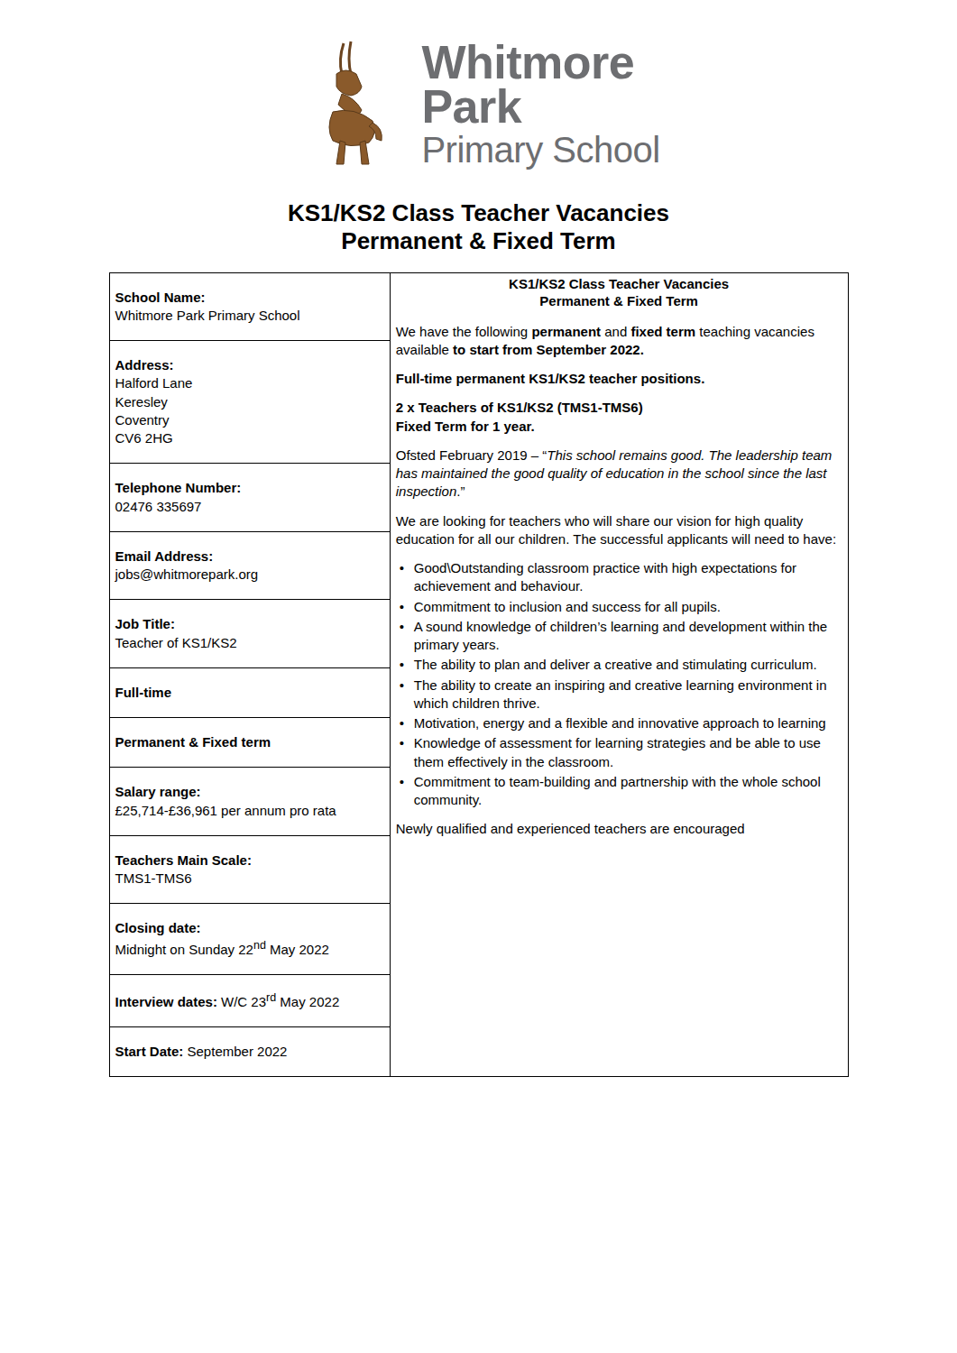Whitmore Park Primary School
KS1/KS2 Class Teacher Vacancies Permanent & Fixed Term
| School Name: Whitmore Park Primary School | KS1/KS2 Class Teacher Vacancies Permanent & Fixed Term We have the following permanent and fixed term teaching vacancies available to start from September 2022. Full-time permanent KS1/KS2 teacher positions. 2 x Teachers of KS1/KS2 (TMS1-TMS6) Fixed Term for 1 year. Ofsted February 2019 – “ This school remains good. The leadership team has maintained the good quality of education in the school since the last inspection .” We are looking for teachers who will share our vision for high quality education for all our children. The successful applicants will need to have: Good\Outstanding classroom practice with high expectations for achievement and behaviour. Commitment to inclusion and success for all pupils. A sound knowledge of children’s learning and development within the primary years. The ability to plan and deliver a creative and stimulating curriculum. The ability to create an inspiring and creative learning environment in which children thrive. Motivation, energy and a flexible and innovative approach to learning Knowledge of assessment for learning strategies and be able to use them effectively in the classroom. Commitment to team-building and partnership with the whole school community. Newly qualified and experienced teachers are encouraged |
| Address: Halford Lane Keresley Coventry CV6 2HG |
| Telephone Number: 02476 335697 |
| Email Address: jobs@whitmorepark.org |
| Job Title: Teacher of KS1/KS2 |
| Full-time |
| Permanent & Fixed term |
| Salary range: £25,714-£36,961 per annum pro rata |
| Teachers Main Scale: TMS1-TMS6 |
| Closing date: Midnight on Sunday 22 nd May 2022 |
| Interview dates: W/C 23 rd May 2022 |
| Start Date: September 2022 |